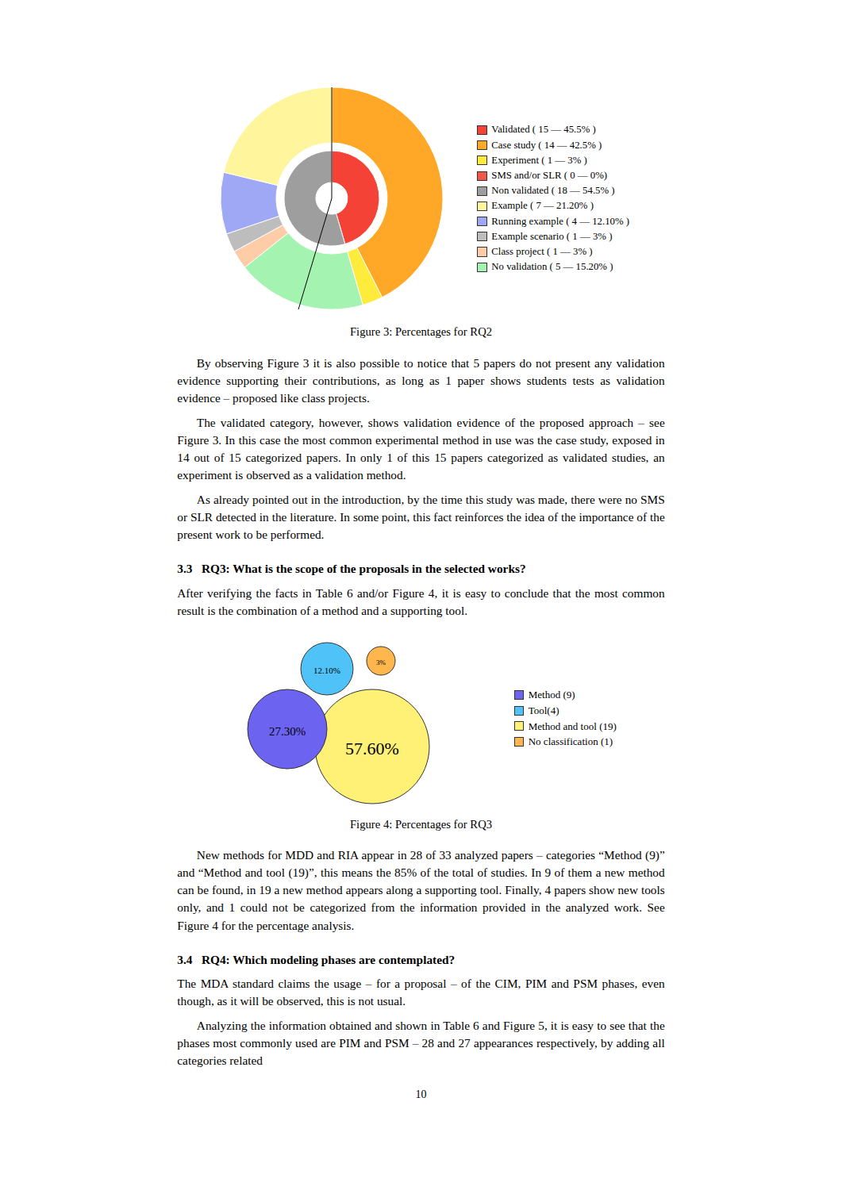Order clockwise from 12 o'clock: Case study 42.5%, Experiment 3%, No validation 15.2%, Class project 3%, Example scenario 3%, Running example 12.1%, Example 21.2%
Validated ( 15 — 45.5% )
Case study ( 14 — 42.5% )
Experiment ( 1 — 3% )
SMS and/or SLR ( 0 — 0%)
Non validated ( 18 — 54.5% )
Example ( 7 — 21.20% )
Running example ( 4 — 12.10% )
Example scenario ( 1 — 3% )
Class project ( 1 — 3% )
No validation ( 5 — 15.20% )
Figure 3: Percentages for RQ2
By observing Figure 3 it is also possible to notice that 5 papers do not present any validation evidence supporting their contributions, as long as 1 paper shows students tests as validation evidence – proposed like class projects.
The validated category, however, shows validation evidence of the proposed approach – see Figure 3. In this case the most common experimental method in use was the case study, exposed in 14 out of 15 categorized papers. In only 1 of this 15 papers categorized as validated studies, an experiment is observed as a validation method.
As already pointed out in the introduction, by the time this study was made, there were no SMS or SLR detected in the literature. In some point, this fact reinforces the idea of the importance of the present work to be performed.
3.3 RQ3: What is the scope of the proposals in the selected works?
After verifying the facts in Table 6 and/or Figure 4, it is easy to conclude that the most common result is the combination of a method and a supporting tool.
57.60% 27.30% 12.10% 3%
Method (9)
Tool(4)
Method and tool (19)
No classification (1)
Figure 4: Percentages for RQ3
New methods for MDD and RIA appear in 28 of 33 analyzed papers – categories “Method (9)” and “Method and tool (19)”, this means the 85% of the total of studies. In 9 of them a new method can be found, in 19 a new method appears along a supporting tool. Finally, 4 papers show new tools only, and 1 could not be categorized from the information provided in the analyzed work. See Figure 4 for the percentage analysis.
3.4 RQ4: Which modeling phases are contemplated?
The MDA standard claims the usage – for a proposal – of the CIM, PIM and PSM phases, even though, as it will be observed, this is not usual.
Analyzing the information obtained and shown in Table 6 and Figure 5, it is easy to see that the phases most commonly used are PIM and PSM – 28 and 27 appearances respectively, by adding all categories related
10